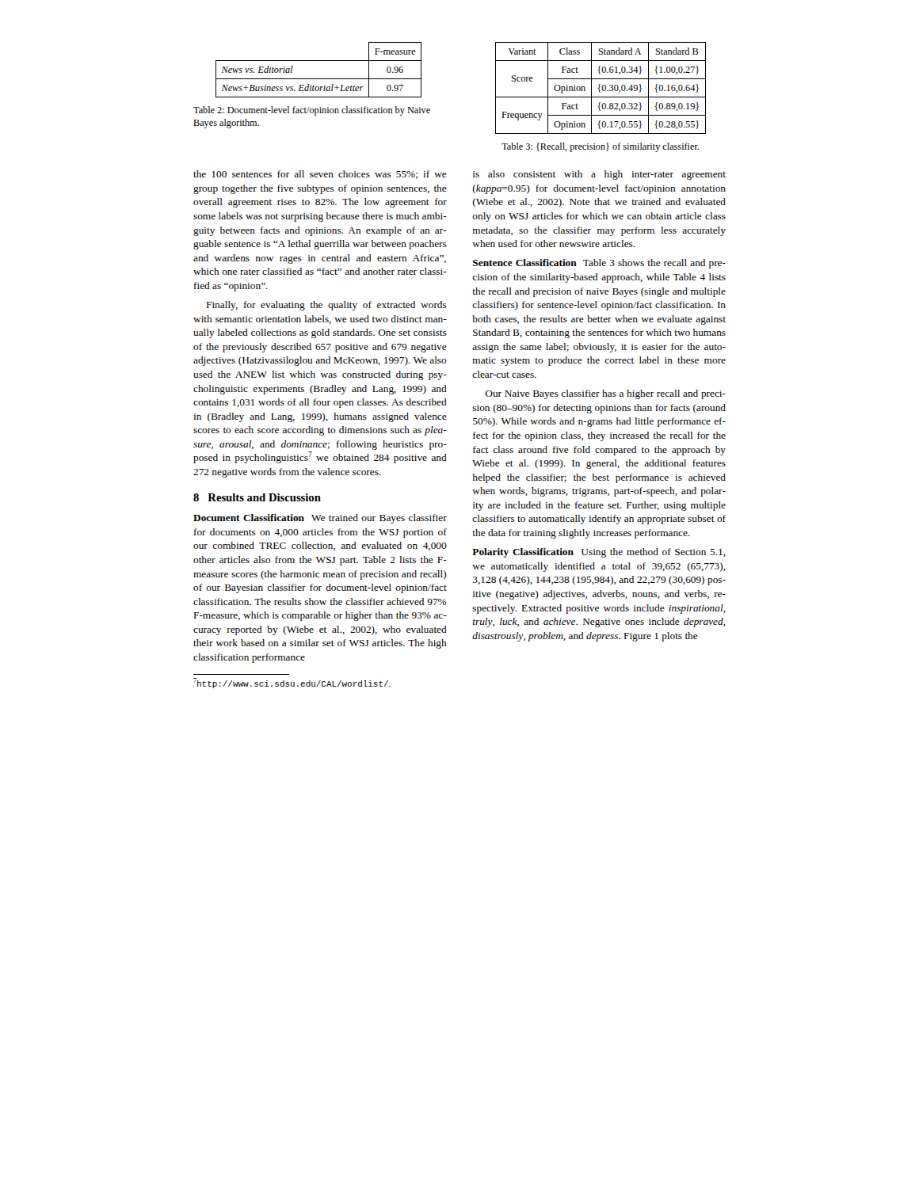| | F-measure |
| News vs. Editorial | 0.96 |
| News+Business vs. Editorial+Letter | 0.97 |
Table 2: Document-level fact/opinion classification by Naive Bayes algorithm.
| Variant | Class | Standard A | Standard B |
| Score | Fact | {0.61,0.34} | {1.00,0.27} |
| Opinion | {0.30,0.49} | {0.16,0.64} |
| Frequency | Fact | {0.82,0.32} | {0.89,0.19} |
| Opinion | {0.17,0.55} | {0.28,0.55} |
Table 3: {Recall, precision} of similarity classifier.
the 100 sentences for all seven choices was 55%; if we group together the five subtypes of opinion sentences, the overall agreement rises to 82%. The low agreement for some labels was not surprising because there is much ambiguity between facts and opinions. An example of an arguable sentence is “A lethal guerrilla war between poachers and wardens now rages in central and eastern Africa”, which one rater classified as “fact” and another rater classified as “opinion”.
Finally, for evaluating the quality of extracted words with semantic orientation labels, we used two distinct manually labeled collections as gold standards. One set consists of the previously described 657 positive and 679 negative adjectives (Hatzivassiloglou and McKeown, 1997). We also used the ANEW list which was constructed during psycholinguistic experiments (Bradley and Lang, 1999) and contains 1,031 words of all four open classes. As described in (Bradley and Lang, 1999), humans assigned valence scores to each score according to dimensions such as pleasure, arousal, and dominance; following heuristics proposed in psycholinguistics7 we obtained 284 positive and 272 negative words from the valence scores.
8 Results and Discussion
Document Classification We trained our Bayes classifier for documents on 4,000 articles from the WSJ portion of our combined TREC collection, and evaluated on 4,000 other articles also from the WSJ part. Table 2 lists the F-measure scores (the harmonic mean of precision and recall) of our Bayesian classifier for document-level opinion/fact classification. The results show the classifier achieved 97% F-measure, which is comparable or higher than the 93% accuracy reported by (Wiebe et al., 2002), who evaluated their work based on a similar set of WSJ articles. The high classification performance
7http://www.sci.sdsu.edu/CAL/wordlist/.
is also consistent with a high inter-rater agreement (kappa=0.95) for document-level fact/opinion annotation (Wiebe et al., 2002). Note that we trained and evaluated only on WSJ articles for which we can obtain article class metadata, so the classifier may perform less accurately when used for other newswire articles.
Sentence Classification Table 3 shows the recall and precision of the similarity-based approach, while Table 4 lists the recall and precision of naive Bayes (single and multiple classifiers) for sentence-level opinion/fact classification. In both cases, the results are better when we evaluate against Standard B, containing the sentences for which two humans assign the same label; obviously, it is easier for the automatic system to produce the correct label in these more clear-cut cases.
Our Naive Bayes classifier has a higher recall and precision (80–90%) for detecting opinions than for facts (around 50%). While words and n-grams had little performance effect for the opinion class, they increased the recall for the fact class around five fold compared to the approach by Wiebe et al. (1999). In general, the additional features helped the classifier; the best performance is achieved when words, bigrams, trigrams, part-of-speech, and polarity are included in the feature set. Further, using multiple classifiers to automatically identify an appropriate subset of the data for training slightly increases performance.
Polarity Classification Using the method of Section 5.1, we automatically identified a total of 39,652 (65,773), 3,128 (4,426), 144,238 (195,984), and 22,279 (30,609) positive (negative) adjectives, adverbs, nouns, and verbs, respectively. Extracted positive words include inspirational, truly, luck, and achieve. Negative ones include depraved, disastrously, problem, and depress. Figure 1 plots the